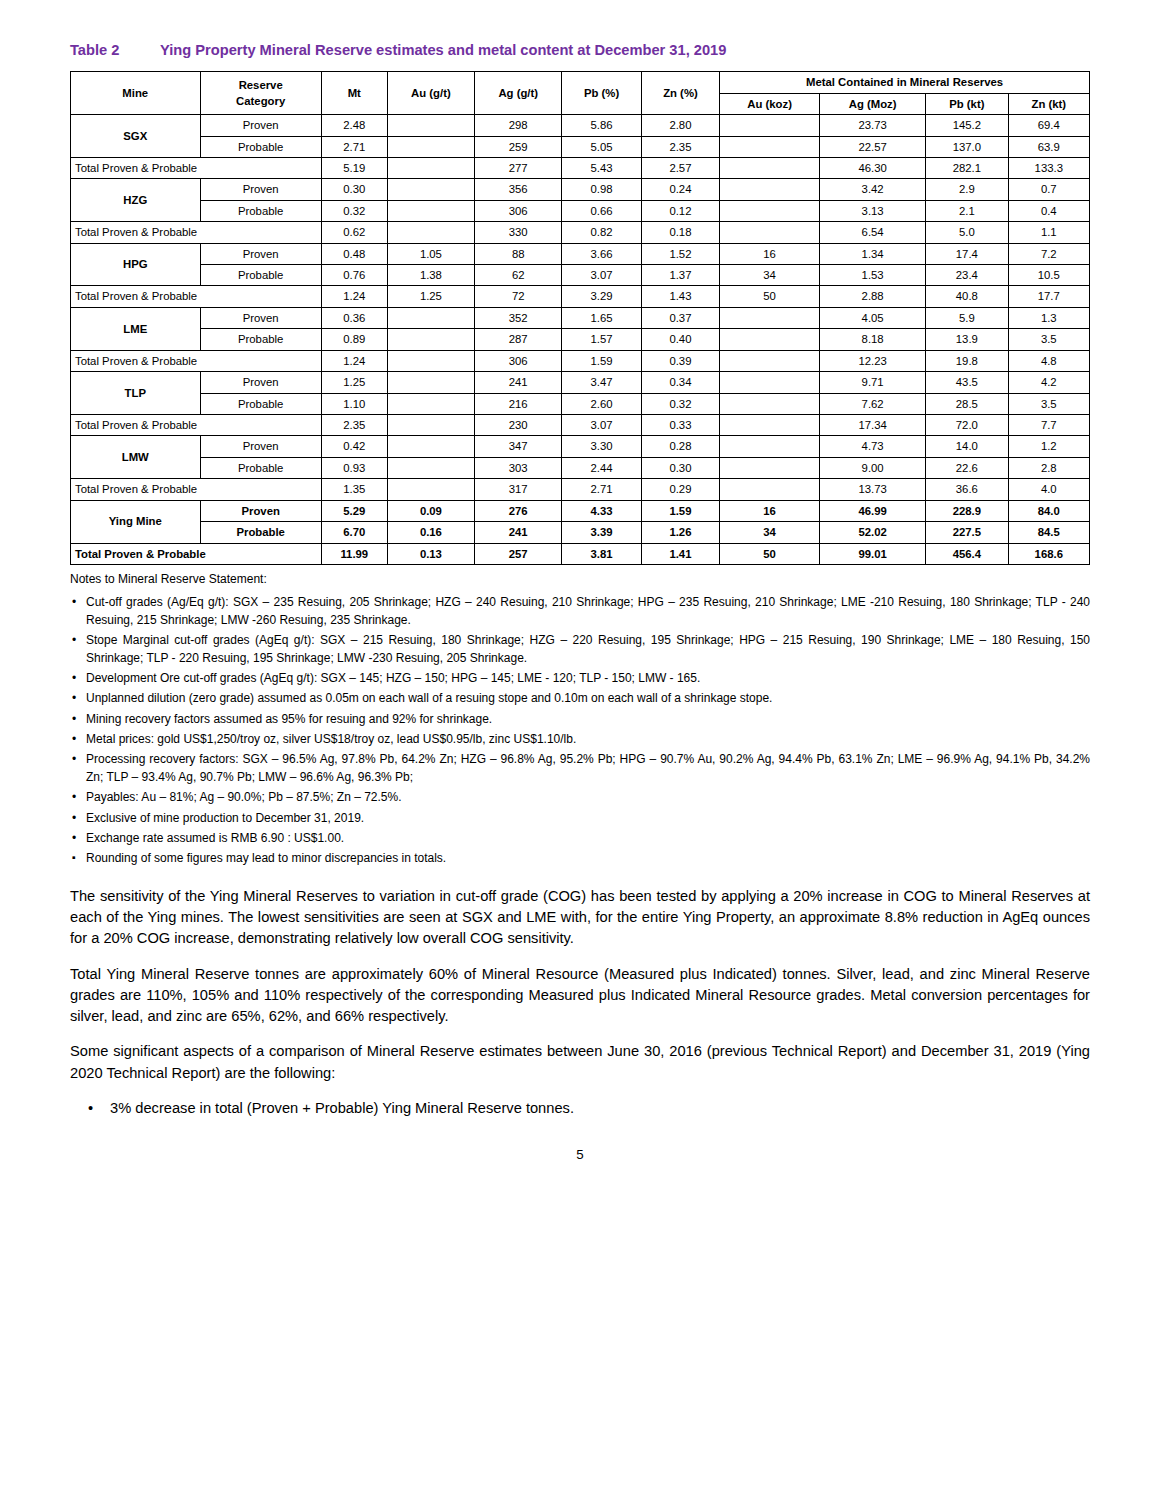Table 2 Ying Property Mineral Reserve estimates and metal content at December 31, 2019
| Mine | Reserve Category | Mt | Au (g/t) | Ag (g/t) | Pb (%) | Zn (%) | Metal Contained in Mineral Reserves |
| --- | --- | --- | --- | --- | --- | --- | --- |
| Au (koz) | Ag (Moz) | Pb (kt) | Zn (kt) |
| SGX | Proven | 2.48 | | 298 | 5.86 | 2.80 | | 23.73 | 145.2 | 69.4 |
| Probable | 2.71 | | 259 | 5.05 | 2.35 | | 22.57 | 137.0 | 63.9 |
| Total Proven & Probable | 5.19 | | 277 | 5.43 | 2.57 | | 46.30 | 282.1 | 133.3 |
| HZG | Proven | 0.30 | | 356 | 0.98 | 0.24 | | 3.42 | 2.9 | 0.7 |
| Probable | 0.32 | | 306 | 0.66 | 0.12 | | 3.13 | 2.1 | 0.4 |
| Total Proven & Probable | 0.62 | | 330 | 0.82 | 0.18 | | 6.54 | 5.0 | 1.1 |
| HPG | Proven | 0.48 | 1.05 | 88 | 3.66 | 1.52 | 16 | 1.34 | 17.4 | 7.2 |
| Probable | 0.76 | 1.38 | 62 | 3.07 | 1.37 | 34 | 1.53 | 23.4 | 10.5 |
| Total Proven & Probable | 1.24 | 1.25 | 72 | 3.29 | 1.43 | 50 | 2.88 | 40.8 | 17.7 |
| LME | Proven | 0.36 | | 352 | 1.65 | 0.37 | | 4.05 | 5.9 | 1.3 |
| Probable | 0.89 | | 287 | 1.57 | 0.40 | | 8.18 | 13.9 | 3.5 |
| Total Proven & Probable | 1.24 | | 306 | 1.59 | 0.39 | | 12.23 | 19.8 | 4.8 |
| TLP | Proven | 1.25 | | 241 | 3.47 | 0.34 | | 9.71 | 43.5 | 4.2 |
| Probable | 1.10 | | 216 | 2.60 | 0.32 | | 7.62 | 28.5 | 3.5 |
| Total Proven & Probable | 2.35 | | 230 | 3.07 | 0.33 | | 17.34 | 72.0 | 7.7 |
| LMW | Proven | 0.42 | | 347 | 3.30 | 0.28 | | 4.73 | 14.0 | 1.2 |
| Probable | 0.93 | | 303 | 2.44 | 0.30 | | 9.00 | 22.6 | 2.8 |
| Total Proven & Probable | 1.35 | | 317 | 2.71 | 0.29 | | 13.73 | 36.6 | 4.0 |
| Ying Mine | Proven | 5.29 | 0.09 | 276 | 4.33 | 1.59 | 16 | 46.99 | 228.9 | 84.0 |
| Probable | 6.70 | 0.16 | 241 | 3.39 | 1.26 | 34 | 52.02 | 227.5 | 84.5 |
| Total Proven & Probable | 11.99 | 0.13 | 257 | 3.81 | 1.41 | 50 | 99.01 | 456.4 | 168.6 |
Notes to Mineral Reserve Statement:
Cut-off grades (Ag/Eq g/t): SGX – 235 Resuing, 205 Shrinkage; HZG – 240 Resuing, 210 Shrinkage; HPG – 235 Resuing, 210 Shrinkage; LME -210 Resuing, 180 Shrinkage; TLP - 240 Resuing, 215 Shrinkage; LMW -260 Resuing, 235 Shrinkage.
Stope Marginal cut-off grades (AgEq g/t): SGX – 215 Resuing, 180 Shrinkage; HZG – 220 Resuing, 195 Shrinkage; HPG – 215 Resuing, 190 Shrinkage; LME – 180 Resuing, 150 Shrinkage; TLP - 220 Resuing, 195 Shrinkage; LMW -230 Resuing, 205 Shrinkage.
Development Ore cut-off grades (AgEq g/t): SGX – 145; HZG – 150; HPG – 145; LME - 120; TLP - 150; LMW - 165.
Unplanned dilution (zero grade) assumed as 0.05m on each wall of a resuing stope and 0.10m on each wall of a shrinkage stope.
Mining recovery factors assumed as 95% for resuing and 92% for shrinkage.
Metal prices: gold US$1,250/troy oz, silver US$18/troy oz, lead US$0.95/lb, zinc US$1.10/lb.
Processing recovery factors: SGX – 96.5% Ag, 97.8% Pb, 64.2% Zn; HZG – 96.8% Ag, 95.2% Pb; HPG – 90.7% Au, 90.2% Ag, 94.4% Pb, 63.1% Zn; LME – 96.9% Ag, 94.1% Pb, 34.2% Zn; TLP – 93.4% Ag, 90.7% Pb; LMW – 96.6% Ag, 96.3% Pb;
Payables: Au – 81%; Ag – 90.0%; Pb – 87.5%; Zn – 72.5%.
Exclusive of mine production to December 31, 2019.
Exchange rate assumed is RMB 6.90 : US$1.00.
Rounding of some figures may lead to minor discrepancies in totals.
The sensitivity of the Ying Mineral Reserves to variation in cut-off grade (COG) has been tested by applying a 20% increase in COG to Mineral Reserves at each of the Ying mines. The lowest sensitivities are seen at SGX and LME with, for the entire Ying Property, an approximate 8.8% reduction in AgEq ounces for a 20% COG increase, demonstrating relatively low overall COG sensitivity.
Total Ying Mineral Reserve tonnes are approximately 60% of Mineral Resource (Measured plus Indicated) tonnes. Silver, lead, and zinc Mineral Reserve grades are 110%, 105% and 110% respectively of the corresponding Measured plus Indicated Mineral Resource grades. Metal conversion percentages for silver, lead, and zinc are 65%, 62%, and 66% respectively.
Some significant aspects of a comparison of Mineral Reserve estimates between June 30, 2016 (previous Technical Report) and December 31, 2019 (Ying 2020 Technical Report) are the following:
3% decrease in total (Proven + Probable) Ying Mineral Reserve tonnes.
5